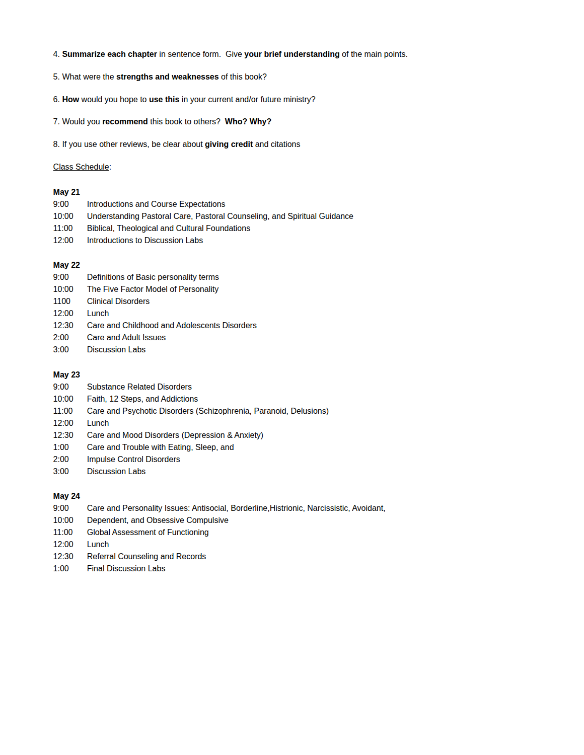4. Summarize each chapter in sentence form. Give your brief understanding of the main points.
5. What were the strengths and weaknesses of this book?
6. How would you hope to use this in your current and/or future ministry?
7. Would you recommend this book to others? Who? Why?
8. If you use other reviews, be clear about giving credit and citations
Class Schedule:
May 21
| 9:00 | Introductions and Course Expectations |
| 10:00 | Understanding Pastoral Care, Pastoral Counseling, and Spiritual Guidance |
| 11:00 | Biblical, Theological and Cultural Foundations |
| 12:00 | Introductions to Discussion Labs |
May 22
| 9:00 | Definitions of Basic personality terms |
| 10:00 | The Five Factor Model of Personality |
| 1100 | Clinical Disorders |
| 12:00 | Lunch |
| 12:30 | Care and Childhood and Adolescents Disorders |
| 2:00 | Care and Adult Issues |
| 3:00 | Discussion Labs |
May 23
| 9:00 | Substance Related Disorders |
| 10:00 | Faith, 12 Steps, and Addictions |
| 11:00 | Care and Psychotic Disorders (Schizophrenia, Paranoid, Delusions) |
| 12:00 | Lunch |
| 12:30 | Care and Mood Disorders (Depression & Anxiety) |
| 1:00 | Care and Trouble with Eating, Sleep, and |
| 2:00 | Impulse Control Disorders |
| 3:00 | Discussion Labs |
May 24
| 9:00 | Care and Personality Issues: Antisocial, Borderline,Histrionic, Narcissistic, Avoidant, |
| 10:00 | Dependent, and Obsessive Compulsive |
| 11:00 | Global Assessment of Functioning |
| 12:00 | Lunch |
| 12:30 | Referral Counseling and Records |
| 1:00 | Final Discussion Labs |